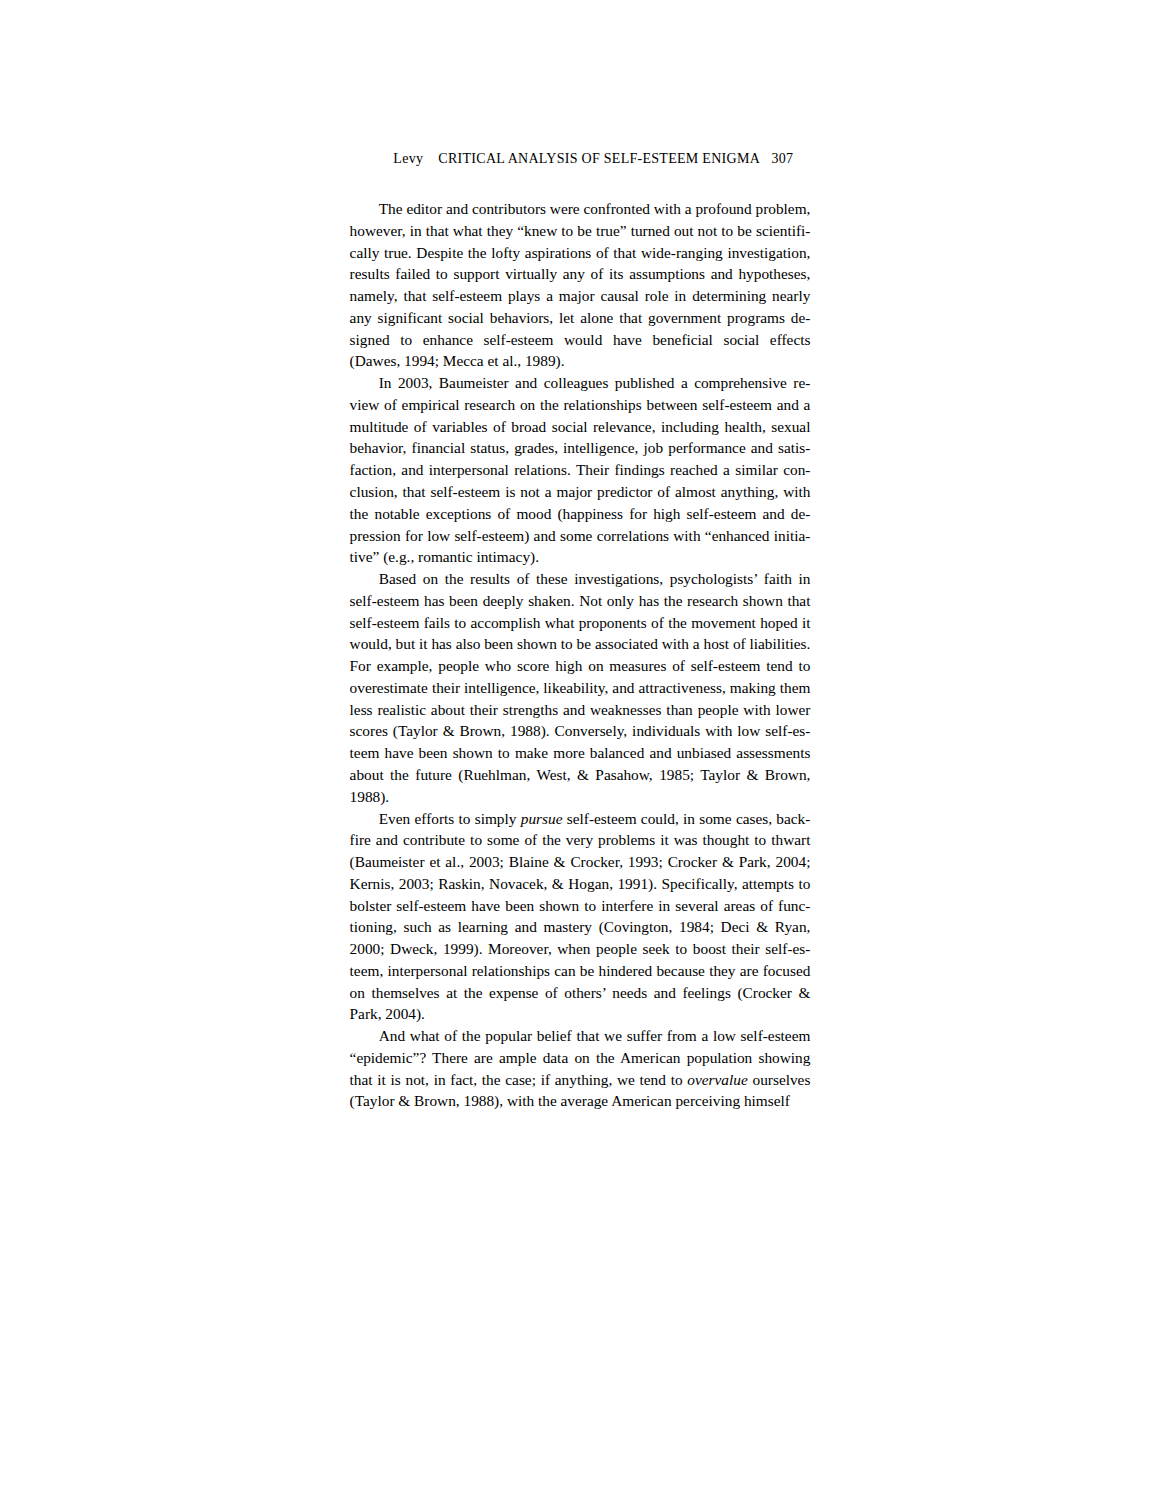Levy CRITICAL ANALYSIS OF SELF-ESTEEM ENIGMA 307
The editor and contributors were confronted with a profound problem, however, in that what they “knew to be true” turned out not to be scientifically true. Despite the lofty aspirations of that wide-ranging investigation, results failed to support virtually any of its assumptions and hypotheses, namely, that self-esteem plays a major causal role in determining nearly any significant social behaviors, let alone that government programs designed to enhance self-esteem would have beneficial social effects (Dawes, 1994; Mecca et al., 1989).
In 2003, Baumeister and colleagues published a comprehensive review of empirical research on the relationships between self-esteem and a multitude of variables of broad social relevance, including health, sexual behavior, financial status, grades, intelligence, job performance and satisfaction, and interpersonal relations. Their findings reached a similar conclusion, that self-esteem is not a major predictor of almost anything, with the notable exceptions of mood (happiness for high self-esteem and depression for low self-esteem) and some correlations with “enhanced initiative” (e.g., romantic intimacy).
Based on the results of these investigations, psychologists’ faith in self-esteem has been deeply shaken. Not only has the research shown that self-esteem fails to accomplish what proponents of the movement hoped it would, but it has also been shown to be associated with a host of liabilities. For example, people who score high on measures of self-esteem tend to overestimate their intelligence, likeability, and attractiveness, making them less realistic about their strengths and weaknesses than people with lower scores (Taylor & Brown, 1988). Conversely, individuals with low self-esteem have been shown to make more balanced and unbiased assessments about the future (Ruehlman, West, & Pasahow, 1985; Taylor & Brown, 1988).
Even efforts to simply pursue self-esteem could, in some cases, backfire and contribute to some of the very problems it was thought to thwart (Baumeister et al., 2003; Blaine & Crocker, 1993; Crocker & Park, 2004; Kernis, 2003; Raskin, Novacek, & Hogan, 1991). Specifically, attempts to bolster self-esteem have been shown to interfere in several areas of functioning, such as learning and mastery (Covington, 1984; Deci & Ryan, 2000; Dweck, 1999). Moreover, when people seek to boost their self-esteem, interpersonal relationships can be hindered because they are focused on themselves at the expense of others’ needs and feelings (Crocker & Park, 2004).
And what of the popular belief that we suffer from a low self-esteem “epidemic”? There are ample data on the American population showing that it is not, in fact, the case; if anything, we tend to overvalue ourselves (Taylor & Brown, 1988), with the average American perceiving himself